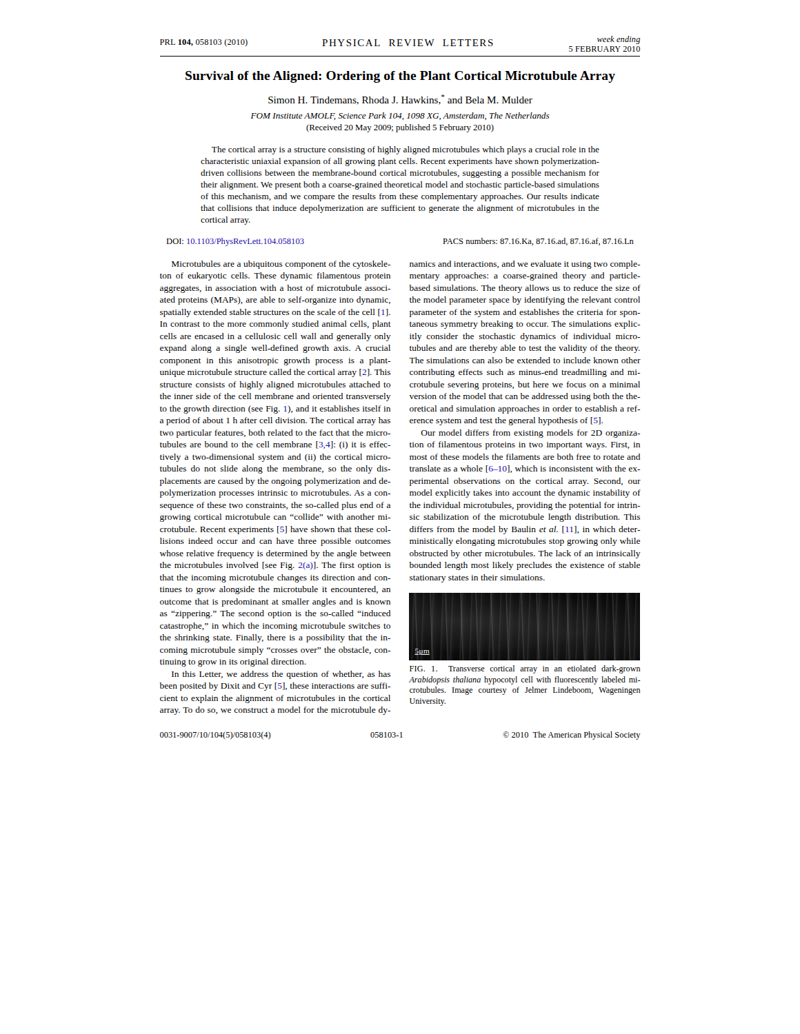PRL 104, 058103 (2010)
PHYSICAL REVIEW LETTERS
week ending
5 FEBRUARY 2010
Survival of the Aligned: Ordering of the Plant Cortical Microtubule Array
Simon H. Tindemans, Rhoda J. Hawkins,* and Bela M. Mulder
FOM Institute AMOLF, Science Park 104, 1098 XG, Amsterdam, The Netherlands
(Received 20 May 2009; published 5 February 2010)
The cortical array is a structure consisting of highly aligned microtubules which plays a crucial role in the characteristic uniaxial expansion of all growing plant cells. Recent experiments have shown polymerization-driven collisions between the membrane-bound cortical microtubules, suggesting a possible mechanism for their alignment. We present both a coarse-grained theoretical model and stochastic particle-based simulations of this mechanism, and we compare the results from these complementary approaches. Our results indicate that collisions that induce depolymerization are sufficient to generate the alignment of microtubules in the cortical array.
DOI: 10.1103/PhysRevLett.104.058103
PACS numbers: 87.16.Ka, 87.16.ad, 87.16.af, 87.16.Ln
Microtubules are a ubiquitous component of the cytoskeleton of eukaryotic cells. These dynamic filamentous protein aggregates, in association with a host of microtubule associated proteins (MAPs), are able to self-organize into dynamic, spatially extended stable structures on the scale of the cell [1]. In contrast to the more commonly studied animal cells, plant cells are encased in a cellulosic cell wall and generally only expand along a single well-defined growth axis. A crucial component in this anisotropic growth process is a plant-unique microtubule structure called the cortical array [2]. This structure consists of highly aligned microtubules attached to the inner side of the cell membrane and oriented transversely to the growth direction (see Fig. 1), and it establishes itself in a period of about 1 h after cell division. The cortical array has two particular features, both related to the fact that the microtubules are bound to the cell membrane [3,4]: (i) it is effectively a two-dimensional system and (ii) the cortical microtubules do not slide along the membrane, so the only displacements are caused by the ongoing polymerization and depolymerization processes intrinsic to microtubules. As a consequence of these two constraints, the so-called plus end of a growing cortical microtubule can “collide” with another microtubule. Recent experiments [5] have shown that these collisions indeed occur and can have three possible outcomes whose relative frequency is determined by the angle between the microtubules involved [see Fig. 2(a)]. The first option is that the incoming microtubule changes its direction and continues to grow alongside the microtubule it encountered, an outcome that is predominant at smaller angles and is known as “zippering.” The second option is the so-called “induced catastrophe,” in which the incoming microtubule switches to the shrinking state. Finally, there is a possibility that the incoming microtubule simply “crosses over” the obstacle, continuing to grow in its original direction.
In this Letter, we address the question of whether, as has been posited by Dixit and Cyr [5], these interactions are sufficient to explain the alignment of microtubules in the cortical array. To do so, we construct a model for the microtubule dynamics and interactions, and we evaluate it using two complementary approaches: a coarse-grained theory and particle-based simulations. The theory allows us to reduce the size of the model parameter space by identifying the relevant control parameter of the system and establishes the criteria for spontaneous symmetry breaking to occur. The simulations explicitly consider the stochastic dynamics of individual microtubules and are thereby able to test the validity of the theory. The simulations can also be extended to include known other contributing effects such as minus-end treadmilling and microtubule severing proteins, but here we focus on a minimal version of the model that can be addressed using both the theoretical and simulation approaches in order to establish a reference system and test the general hypothesis of [5].
Our model differs from existing models for 2D organization of filamentous proteins in two important ways. First, in most of these models the filaments are both free to rotate and translate as a whole [6–10], which is inconsistent with the experimental observations on the cortical array. Second, our model explicitly takes into account the dynamic instability of the individual microtubules, providing the potential for intrinsic stabilization of the microtubule length distribution. This differs from the model by Baulin et al. [11], in which deterministically elongating microtubules stop growing only while obstructed by other microtubules. The lack of an intrinsically bounded length most likely precludes the existence of stable stationary states in their simulations.
5µm
FIG. 1. Transverse cortical array in an etiolated dark-grown Arabidopsis thaliana hypocotyl cell with fluorescently labeled microtubules. Image courtesy of Jelmer Lindeboom, Wageningen University.
0031-9007/10/104(5)/058103(4)
058103-1
© 2010 The American Physical Society